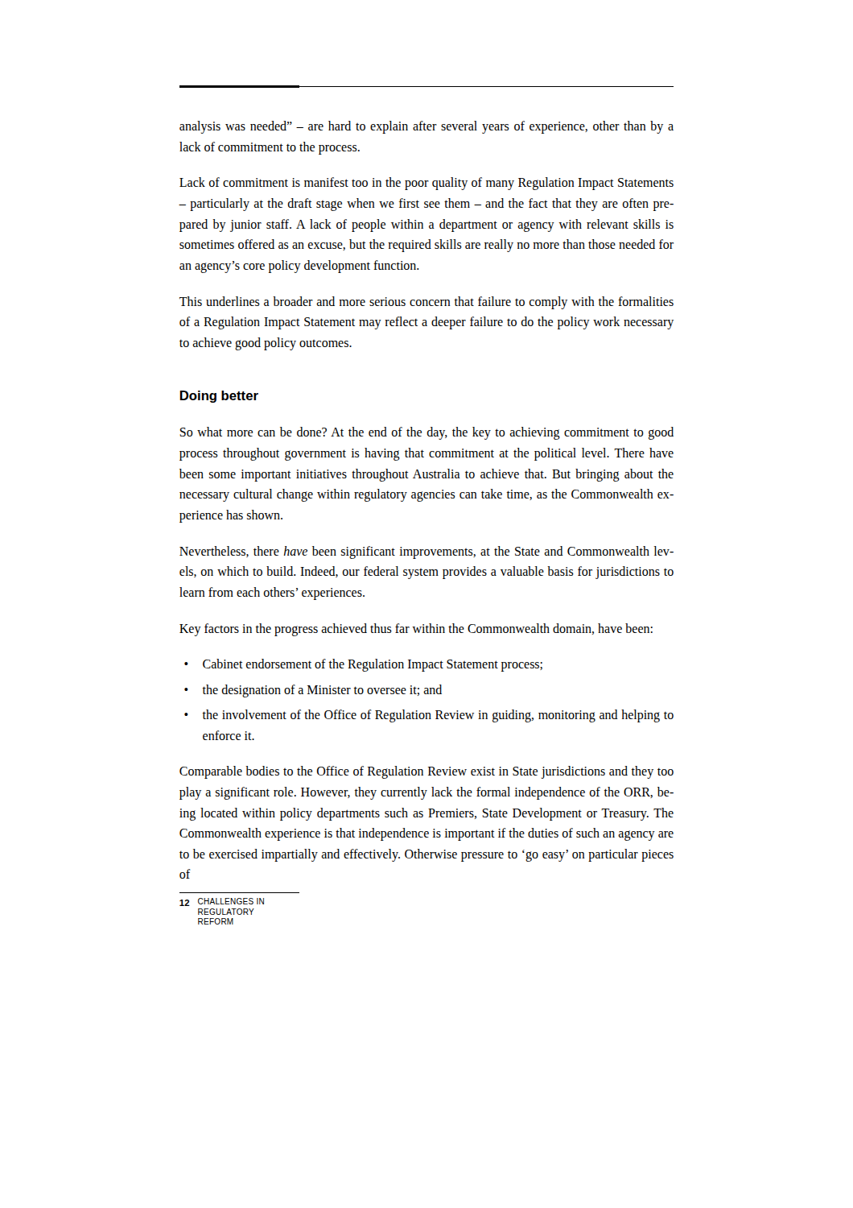analysis was needed” – are hard to explain after several years of experience, other than by a lack of commitment to the process.
Lack of commitment is manifest too in the poor quality of many Regulation Impact Statements – particularly at the draft stage when we first see them – and the fact that they are often prepared by junior staff. A lack of people within a department or agency with relevant skills is sometimes offered as an excuse, but the required skills are really no more than those needed for an agency’s core policy development function.
This underlines a broader and more serious concern that failure to comply with the formalities of a Regulation Impact Statement may reflect a deeper failure to do the policy work necessary to achieve good policy outcomes.
Doing better
So what more can be done? At the end of the day, the key to achieving commitment to good process throughout government is having that commitment at the political level. There have been some important initiatives throughout Australia to achieve that. But bringing about the necessary cultural change within regulatory agencies can take time, as the Commonwealth experience has shown.
Nevertheless, there have been significant improvements, at the State and Commonwealth levels, on which to build. Indeed, our federal system provides a valuable basis for jurisdictions to learn from each others’ experiences.
Key factors in the progress achieved thus far within the Commonwealth domain, have been:
Cabinet endorsement of the Regulation Impact Statement process;
the designation of a Minister to oversee it; and
the involvement of the Office of Regulation Review in guiding, monitoring and helping to enforce it.
Comparable bodies to the Office of Regulation Review exist in State jurisdictions and they too play a significant role. However, they currently lack the formal independence of the ORR, being located within policy departments such as Premiers, State Development or Treasury. The Commonwealth experience is that independence is important if the duties of such an agency are to be exercised impartially and effectively. Otherwise pressure to ‘go easy’ on particular pieces of
12 CHALLENGES IN
REGULATORY
REFORM